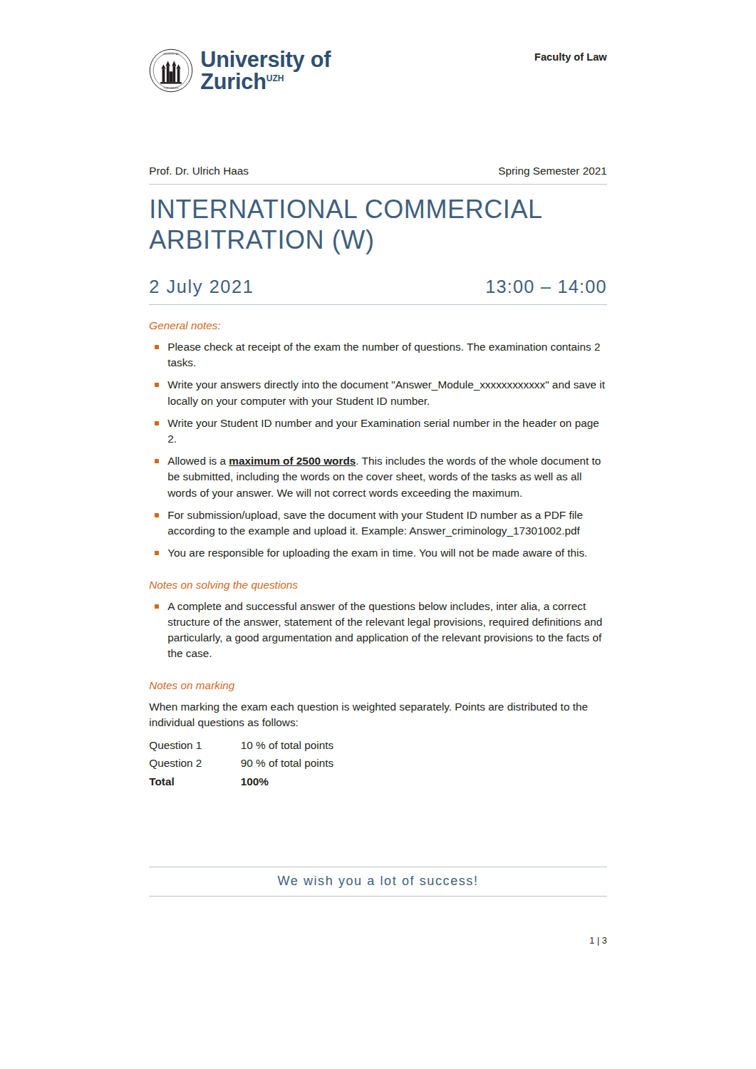UNIVERSITAS TURICENSIS
University of
ZurichUZH
Faculty of Law
Prof. Dr. Ulrich Haas Spring Semester 2021
International Commercial
Arbitration (W)
2 July 2021 13:00 – 14:00
General notes:
Please check at receipt of the exam the number of questions. The examination contains 2 tasks.
Write your answers directly into the document "Answer_Module_xxxxxxxxxxxx" and save it locally on your computer with your Student ID number.
Write your Student ID number and your Examination serial number in the header on page 2.
Allowed is a maximum of 2500 words. This includes the words of the whole document to be submitted, including the words on the cover sheet, words of the tasks as well as all words of your answer. We will not correct words exceeding the maximum.
For submission/upload, save the document with your Student ID number as a PDF file according to the example and upload it. Example: Answer_criminology_17301002.pdf
You are responsible for uploading the exam in time. You will not be made aware of this.
Notes on solving the questions
A complete and successful answer of the questions below includes, inter alia, a correct structure of the answer, statement of the relevant legal provisions, required definitions and particularly, a good argumentation and application of the relevant provisions to the facts of the case.
Notes on marking
When marking the exam each question is weighted separately. Points are distributed to the individual questions as follows:
| Question 1 | 10 % of total points |
| Question 2 | 90 % of total points |
| Total | 100% |
We wish you a lot of success!
1 | 3